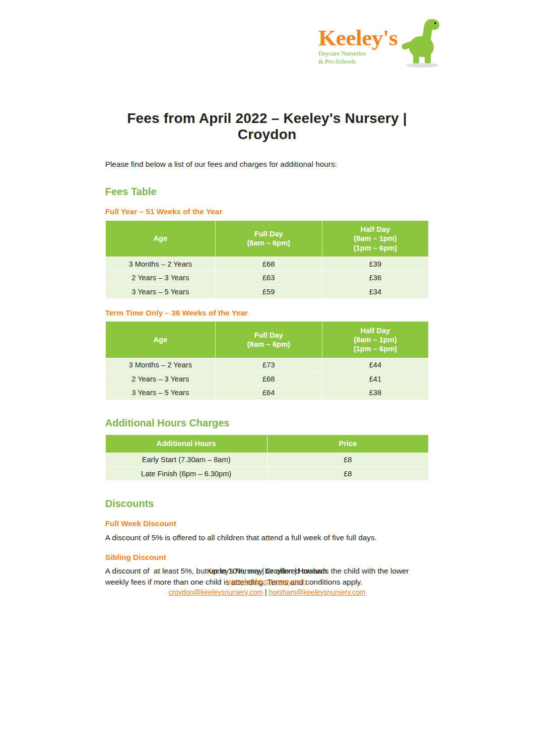Keeley's Daycare Nurseries
& Pre-Schools
Fees from April 2022 – Keeley's Nursery | Croydon
Please find below a list of our fees and charges for additional hours:
Fees Table
Full Year – 51 Weeks of the Year
| Age | Full Day (8am – 6pm) | Half Day (8am – 1pm) (1pm – 6pm) |
| --- | --- | --- |
| 3 Months – 2 Years | £68 | £39 |
| 2 Years – 3 Years | £63 | £36 |
| 3 Years – 5 Years | £59 | £34 |
Term Time Only – 38 Weeks of the Year
| Age | Full Day (8am – 6pm) | Half Day (8am – 1pm) (1pm – 6pm) |
| --- | --- | --- |
| 3 Months – 2 Years | £73 | £44 |
| 2 Years – 3 Years | £68 | £41 |
| 3 Years – 5 Years | £64 | £38 |
Additional Hours Charges
| Additional Hours | Price |
| --- | --- |
| Early Start (7.30am – 8am) | £8 |
| Late Finish (6pm – 6.30pm) | £8 |
Discounts
Full Week Discount
A discount of 5% is offered to all children that attend a full week of five full days.
Sibling Discount
A discount of at least 5%, but up to 10%, may be offered towards the child with the lower weekly fees if more than one child is attending. Terms and conditions apply.
Keeley's Nursery | Croydon | Horsham
www.keeleysnursery.com
croydon@keeleysnursery.com | horsham@keeleysnursery.com